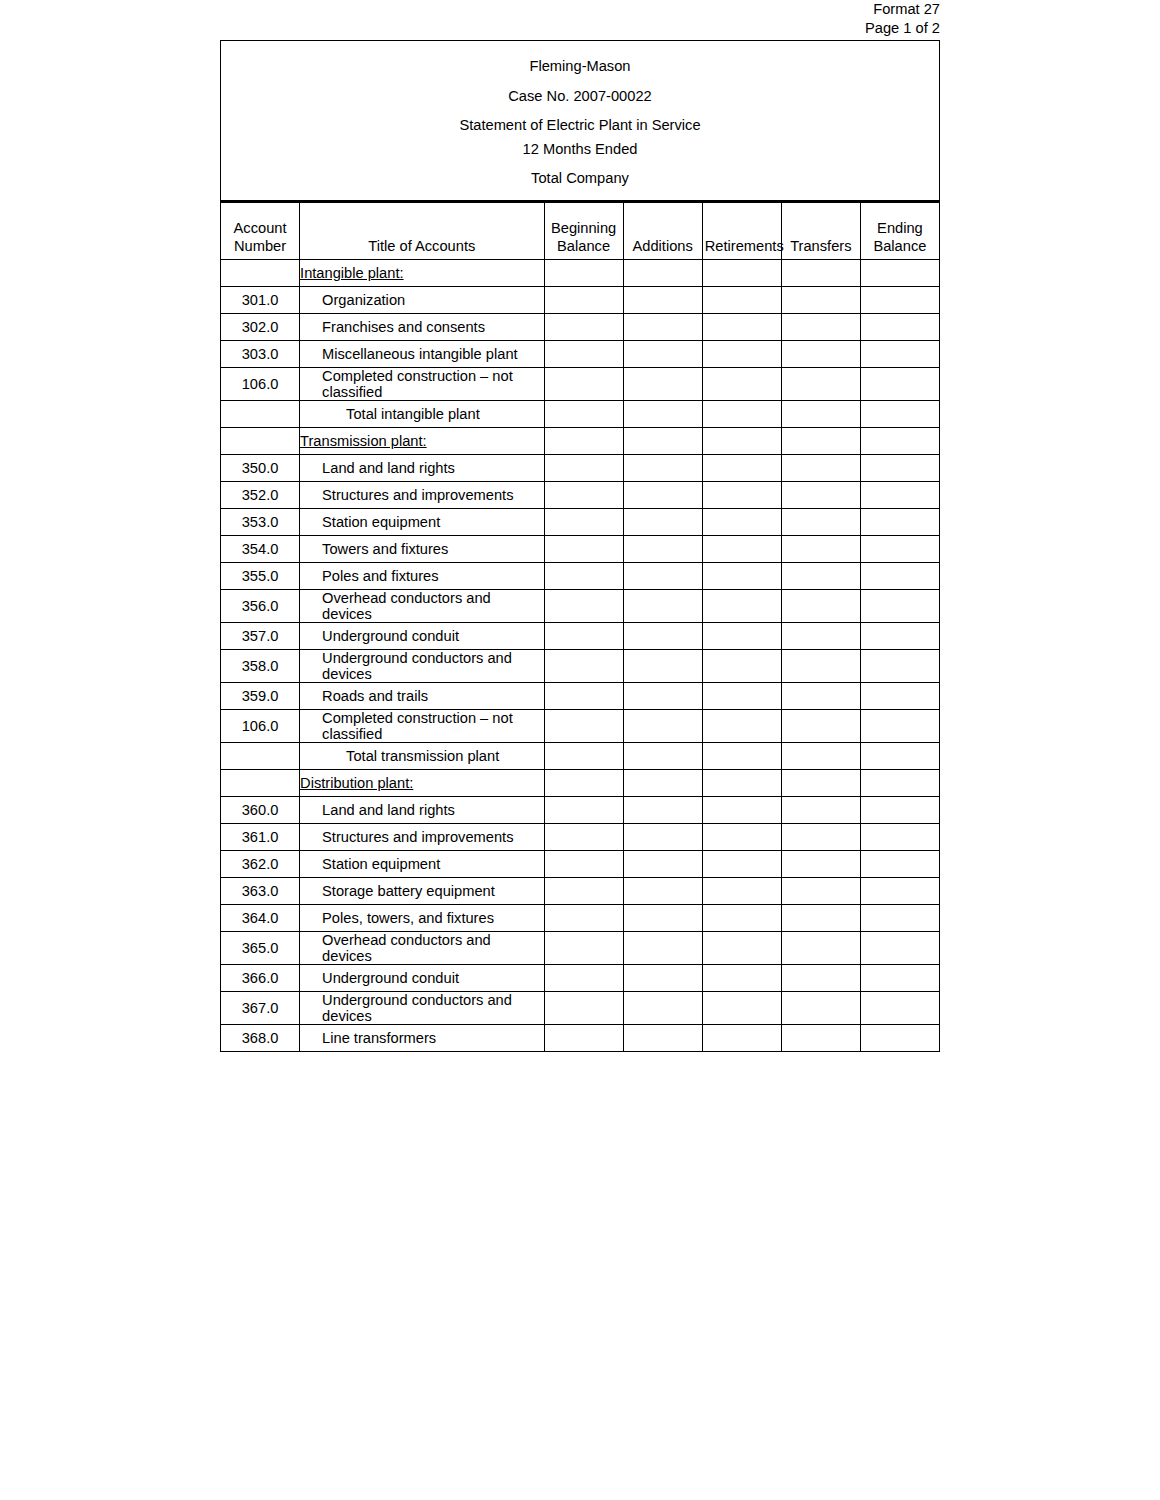Format 27
Page 1 of 2
Fleming-Mason
Case No. 2007-00022
Statement of Electric Plant in Service
12 Months Ended
Total Company
| Account Number | Title of Accounts | Beginning Balance | Additions | Retirements | Transfers | Ending Balance |
| --- | --- | --- | --- | --- | --- | --- |
| | Intangible plant: | | | | | |
| 301.0 | Organization | | | | | |
| 302.0 | Franchises and consents | | | | | |
| 303.0 | Miscellaneous intangible plant | | | | | |
| 106.0 | Completed construction – not classified | | | | | |
| | Total intangible plant | | | | | |
| | Transmission plant: | | | | | |
| 350.0 | Land and land rights | | | | | |
| 352.0 | Structures and improvements | | | | | |
| 353.0 | Station equipment | | | | | |
| 354.0 | Towers and fixtures | | | | | |
| 355.0 | Poles and fixtures | | | | | |
| 356.0 | Overhead conductors and devices | | | | | |
| 357.0 | Underground conduit | | | | | |
| 358.0 | Underground conductors and devices | | | | | |
| 359.0 | Roads and trails | | | | | |
| 106.0 | Completed construction – not classified | | | | | |
| | Total transmission plant | | | | | |
| | Distribution plant: | | | | | |
| 360.0 | Land and land rights | | | | | |
| 361.0 | Structures and improvements | | | | | |
| 362.0 | Station equipment | | | | | |
| 363.0 | Storage battery equipment | | | | | |
| 364.0 | Poles, towers, and fixtures | | | | | |
| 365.0 | Overhead conductors and devices | | | | | |
| 366.0 | Underground conduit | | | | | |
| 367.0 | Underground conductors and devices | | | | | |
| 368.0 | Line transformers | | | | | |